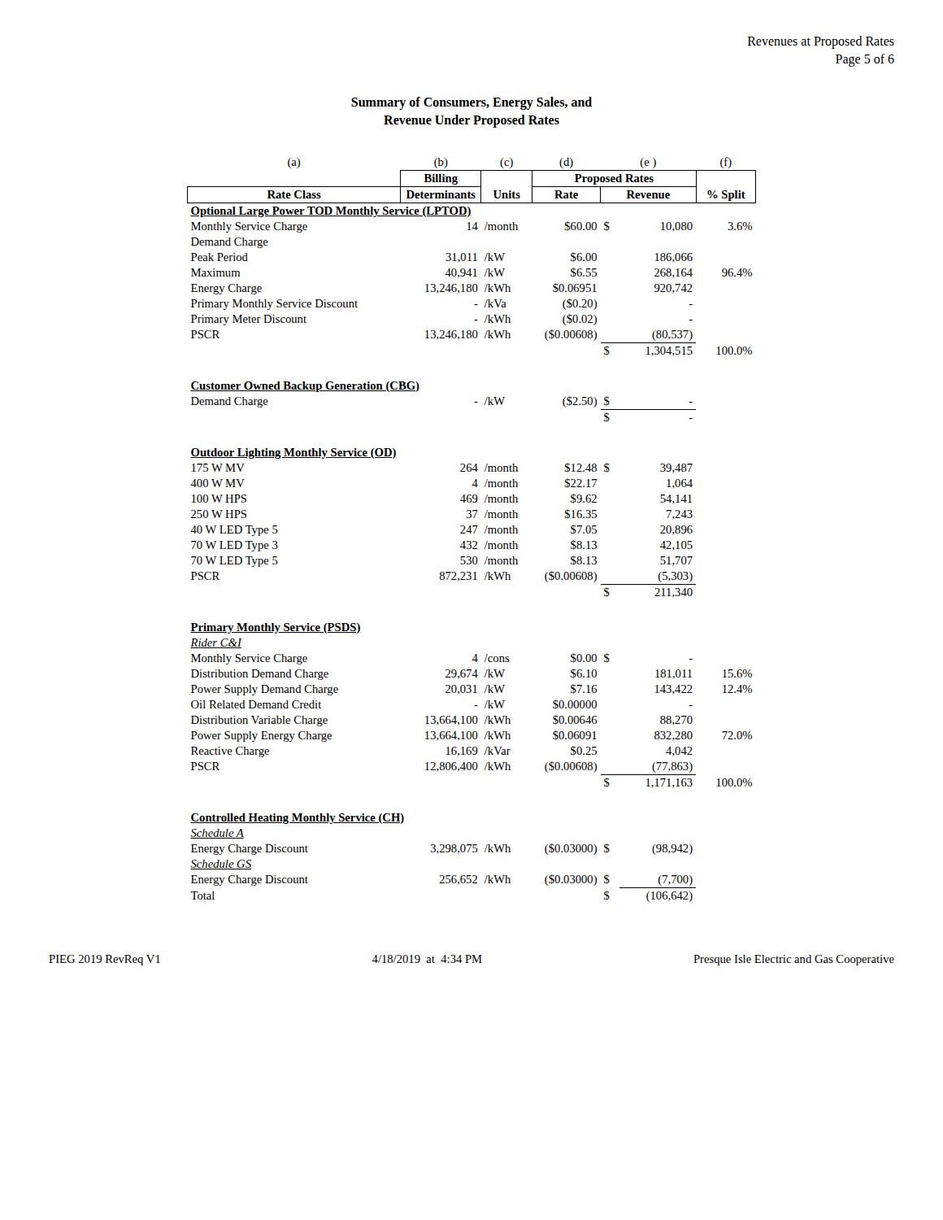Revenues at Proposed Rates
Page 5 of 6
Summary of Consumers, Energy Sales, and Revenue Under Proposed Rates
| (a) | (b) | (c) | (d) | (e ) | (f) |
| | Billing | Units | Proposed Rates | % Split |
| Rate Class | Determinants | Rate | Revenue |
| Optional Large Power TOD Monthly Service (LPTOD) |
| Monthly Service Charge | 14 | /month | $60.00 | $ | 10,080 | 3.6% |
| Demand Charge | | | | | | |
| Peak Period | 31,011 | /kW | $6.00 | | 186,066 | |
| Maximum | 40,941 | /kW | $6.55 | | 268,164 | 96.4% |
| Energy Charge | 13,246,180 | /kWh | $0.06951 | | 920,742 | |
| Primary Monthly Service Discount | - | /kVa | ($0.20) | | - | |
| Primary Meter Discount | - | /kWh | ($0.02) | | - | |
| PSCR | 13,246,180 | /kWh | ($0.00608) | | (80,537) | |
| | | | | $ | 1,304,515 | 100.0% |
| Customer Owned Backup Generation (CBG) |
| Demand Charge | - | /kW | ($2.50) | $ | - | |
| | | | | $ | - | |
| Outdoor Lighting Monthly Service (OD) |
| 175 W MV | 264 | /month | $12.48 | $ | 39,487 | |
| 400 W MV | 4 | /month | $22.17 | | 1,064 | |
| 100 W HPS | 469 | /month | $9.62 | | 54,141 | |
| 250 W HPS | 37 | /month | $16.35 | | 7,243 | |
| 40 W LED Type 5 | 247 | /month | $7.05 | | 20,896 | |
| 70 W LED Type 3 | 432 | /month | $8.13 | | 42,105 | |
| 70 W LED Type 5 | 530 | /month | $8.13 | | 51,707 | |
| PSCR | 872,231 | /kWh | ($0.00608) | | (5,303) | |
| | | | | $ | 211,340 | |
| Primary Monthly Service (PSDS) |
| Rider C&I |
| Monthly Service Charge | 4 | /cons | $0.00 | $ | - | |
| Distribution Demand Charge | 29,674 | /kW | $6.10 | | 181,011 | 15.6% |
| Power Supply Demand Charge | 20,031 | /kW | $7.16 | | 143,422 | 12.4% |
| Oil Related Demand Credit | - | /kW | $0.00000 | | - | |
| Distribution Variable Charge | 13,664,100 | /kWh | $0.00646 | | 88,270 | |
| Power Supply Energy Charge | 13,664,100 | /kWh | $0.06091 | | 832,280 | 72.0% |
| Reactive Charge | 16,169 | /kVar | $0.25 | | 4,042 | |
| PSCR | 12,806,400 | /kWh | ($0.00608) | | (77,863) | |
| | | | | $ | 1,171,163 | 100.0% |
| Controlled Heating Monthly Service (CH) |
| Schedule A |
| Energy Charge Discount | 3,298,075 | /kWh | ($0.03000) | $ | (98,942) | |
| Schedule GS |
| Energy Charge Discount | 256,652 | /kWh | ($0.03000) | $ | (7,700) | |
| Total | | | | $ | (106,642) | |
PIEG 2019 RevReq V1 4/18/2019 at 4:34 PM Presque Isle Electric and Gas Cooperative